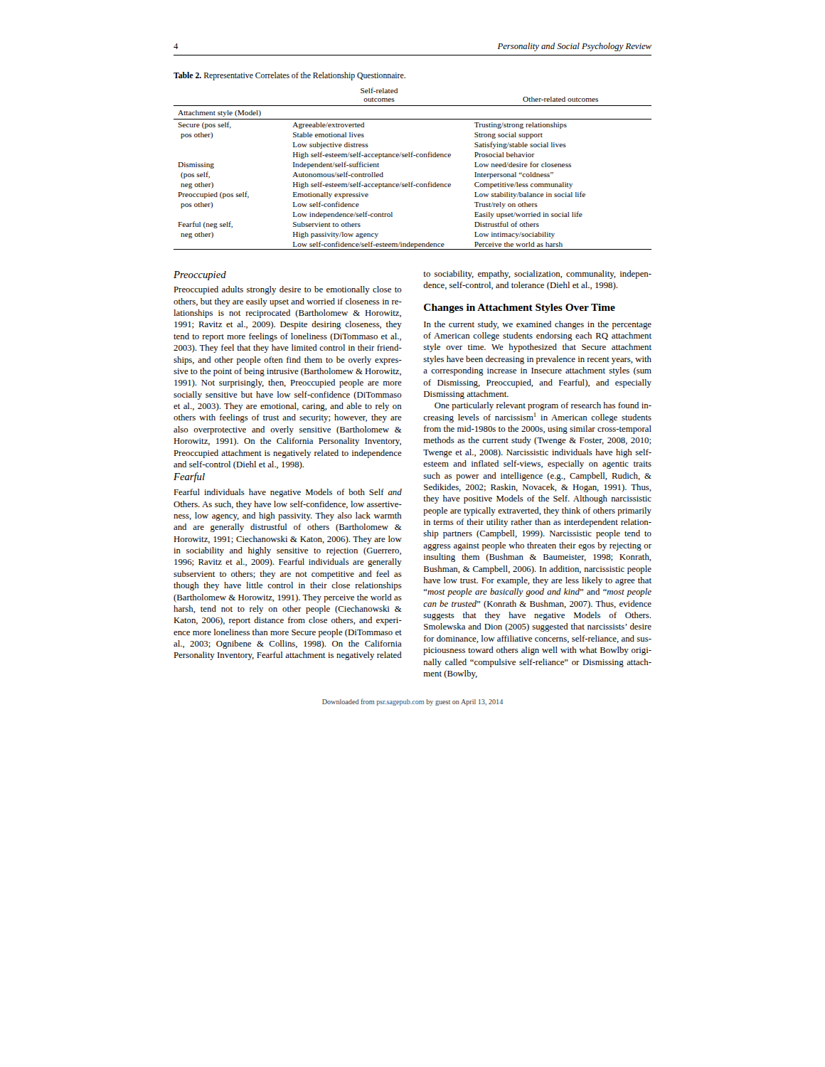4 Personality and Social Psychology Review
Table 2. Representative Correlates of the Relationship Questionnaire.
| | Self-related outcomes | Other-related outcomes |
| --- | --- | --- |
| Attachment style (Model) | | |
| Secure (pos self, | Agreeable/extroverted | Trusting/strong relationships |
| pos other) | Stable emotional lives | Strong social support |
| | Low subjective distress | Satisfying/stable social lives |
| | High self-esteem/self-acceptance/self-confidence | Prosocial behavior |
| Dismissing | Independent/self-sufficient | Low need/desire for closeness |
| (pos self, | Autonomous/self-controlled | Interpersonal “coldness” |
| neg other) | High self-esteem/self-acceptance/self-confidence | Competitive/less communality |
| Preoccupied (pos self, | Emotionally expressive | Low stability/balance in social life |
| pos other) | Low self-confidence | Trust/rely on others |
| | Low independence/self-control | Easily upset/worried in social life |
| Fearful (neg self, | Subservient to others | Distrustful of others |
| neg other) | High passivity/low agency | Low intimacy/sociability |
| | Low self-confidence/self-esteem/independence | Perceive the world as harsh |
Preoccupied
Preoccupied adults strongly desire to be emotionally close to others, but they are easily upset and worried if closeness in relationships is not reciprocated (Bartholomew & Horowitz, 1991; Ravitz et al., 2009). Despite desiring closeness, they tend to report more feelings of loneliness (DiTommaso et al., 2003). They feel that they have limited control in their friendships, and other people often find them to be overly expressive to the point of being intrusive (Bartholomew & Horowitz, 1991). Not surprisingly, then, Preoccupied people are more socially sensitive but have low self-confidence (DiTommaso et al., 2003). They are emotional, caring, and able to rely on others with feelings of trust and security; however, they are also overprotective and overly sensitive (Bartholomew & Horowitz, 1991). On the California Personality Inventory, Preoccupied attachment is negatively related to independence and self-control (Diehl et al., 1998).
Fearful
Fearful individuals have negative Models of both Self and Others. As such, they have low self-confidence, low assertiveness, low agency, and high passivity. They also lack warmth and are generally distrustful of others (Bartholomew & Horowitz, 1991; Ciechanowski & Katon, 2006). They are low in sociability and highly sensitive to rejection (Guerrero, 1996; Ravitz et al., 2009). Fearful individuals are generally subservient to others; they are not competitive and feel as though they have little control in their close relationships (Bartholomew & Horowitz, 1991). They perceive the world as harsh, tend not to rely on other people (Ciechanowski & Katon, 2006), report distance from close others, and experience more loneliness than more Secure people (DiTommaso et al., 2003; Ognibene & Collins, 1998). On the California Personality Inventory, Fearful attachment is negatively related to sociability, empathy, socialization, communality, independence, self-control, and tolerance (Diehl et al., 1998).
Changes in Attachment Styles Over Time
In the current study, we examined changes in the percentage of American college students endorsing each RQ attachment style over time. We hypothesized that Secure attachment styles have been decreasing in prevalence in recent years, with a corresponding increase in Insecure attachment styles (sum of Dismissing, Preoccupied, and Fearful), and especially Dismissing attachment.
One particularly relevant program of research has found increasing levels of narcissism1 in American college students from the mid-1980s to the 2000s, using similar cross-temporal methods as the current study (Twenge & Foster, 2008, 2010; Twenge et al., 2008). Narcissistic individuals have high self-esteem and inflated self-views, especially on agentic traits such as power and intelligence (e.g., Campbell, Rudich, & Sedikides, 2002; Raskin, Novacek, & Hogan, 1991). Thus, they have positive Models of the Self. Although narcissistic people are typically extraverted, they think of others primarily in terms of their utility rather than as interdependent relationship partners (Campbell, 1999). Narcissistic people tend to aggress against people who threaten their egos by rejecting or insulting them (Bushman & Baumeister, 1998; Konrath, Bushman, & Campbell, 2006). In addition, narcissistic people have low trust. For example, they are less likely to agree that “most people are basically good and kind” and “most people can be trusted” (Konrath & Bushman, 2007). Thus, evidence suggests that they have negative Models of Others. Smolewska and Dion (2005) suggested that narcissists’ desire for dominance, low affiliative concerns, self-reliance, and suspiciousness toward others align well with what Bowlby originally called “compulsive self-reliance” or Dismissing attachment (Bowlby,
Downloaded from psr.sagepub.com by guest on April 13, 2014